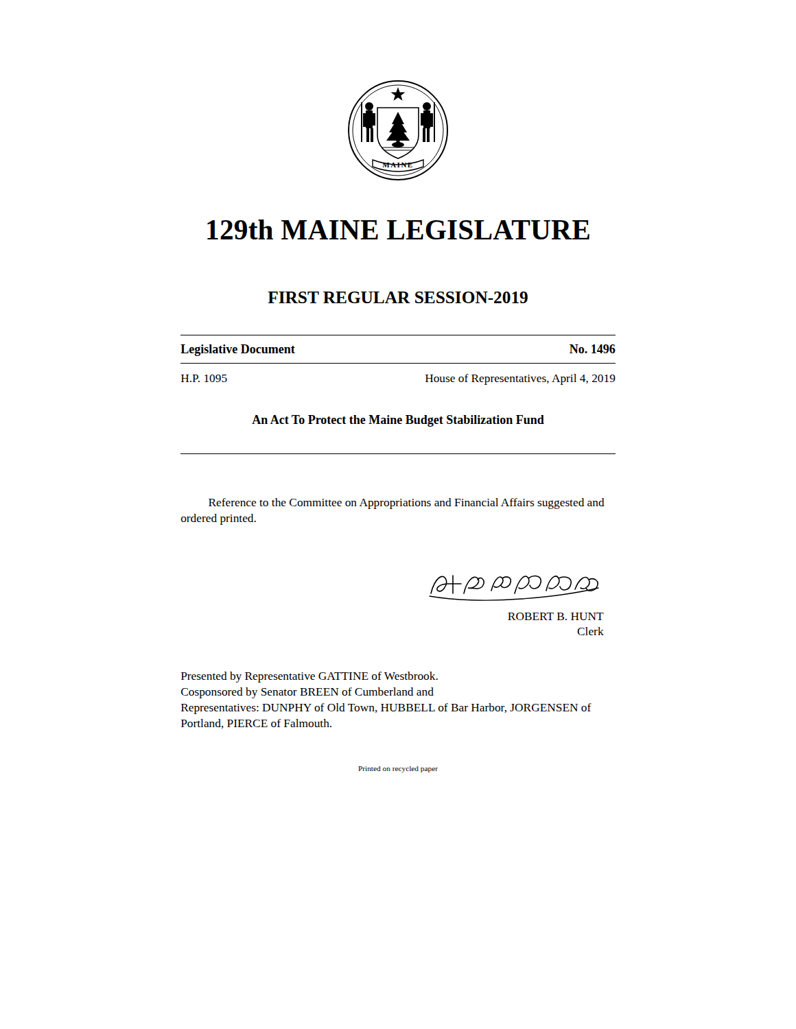MAINE
129th MAINE LEGISLATURE
FIRST REGULAR SESSION-2019
Legislative Document No. 1496
H.P. 1095 House of Representatives, April 4, 2019
An Act To Protect the Maine Budget Stabilization Fund
Reference to the Committee on Appropriations and Financial Affairs suggested and ordered printed.
ROBERT B. HUNT
Clerk
Presented by Representative GATTINE of Westbrook.
Cosponsored by Senator BREEN of Cumberland and
Representatives: DUNPHY of Old Town, HUBBELL of Bar Harbor, JORGENSEN of Portland, PIERCE of Falmouth.
Printed on recycled paper